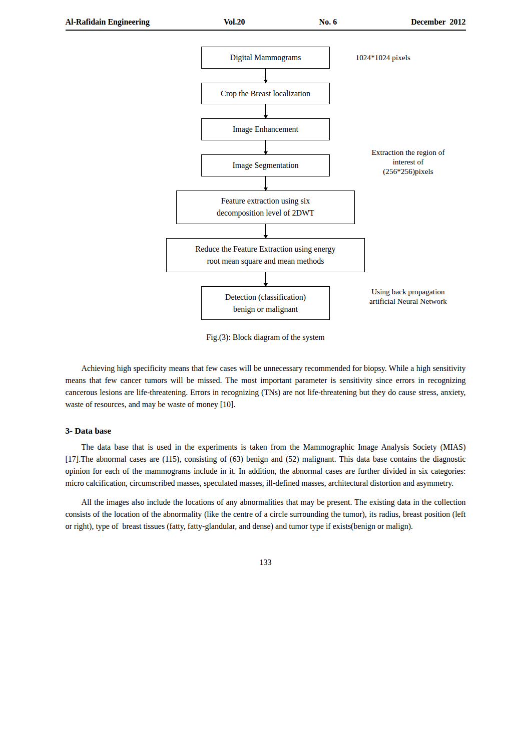Al-Rafidain Engineering Vol.20 No. 6 December 2012
Digital Mammograms
1024*1024 pixels
Crop the Breast localization
Image Enhancement
Image Segmentation
Extraction the region of
interest of
(256*256)pixels
Feature extraction using six
decomposition level of 2DWT
Reduce the Feature Extraction using energy
root mean square and mean methods
Detection (classification)
benign or malignant
Using back propagation
artificial Neural Network
Fig.(3): Block diagram of the system
Achieving high specificity means that few cases will be unnecessary recommended for biopsy. While a high sensitivity means that few cancer tumors will be missed. The most important parameter is sensitivity since errors in recognizing cancerous lesions are life-threatening. Errors in recognizing (TNs) are not life-threatening but they do cause stress, anxiety, waste of resources, and may be waste of money [10].
3- Data base
The data base that is used in the experiments is taken from the Mammographic Image Analysis Society (MIAS) [17].The abnormal cases are (115), consisting of (63) benign and (52) malignant. This data base contains the diagnostic opinion for each of the mammograms include in it. In addition, the abnormal cases are further divided in six categories: micro calcification, circumscribed masses, speculated masses, ill-defined masses, architectural distortion and asymmetry.
All the images also include the locations of any abnormalities that may be present. The existing data in the collection consists of the location of the abnormality (like the centre of a circle surrounding the tumor), its radius, breast position (left or right), type of breast tissues (fatty, fatty-glandular, and dense) and tumor type if exists(benign or malign).
133